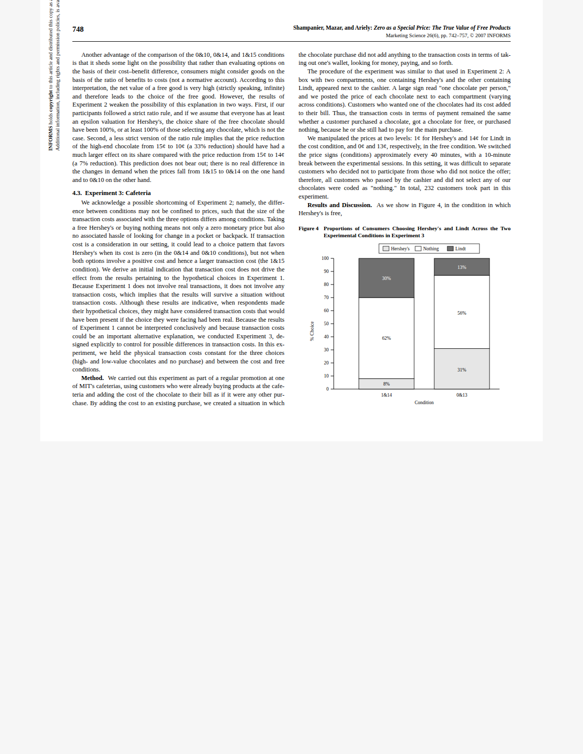748
Shampanier, Mazar, and Ariely: Zero as a Special Price: The True Value of Free Products
Marketing Science 26(6), pp. 742–757, © 2007 INFORMS
INFORMS holds copyright to this article and distributed this copy as a courtesy to the author(s).
Additional information, including rights and permission policies, is available at http://journals.informs.org/.
Another advantage of the comparison of the 0&10, 0&14, and 1&15 conditions is that it sheds some light on the possibility that rather than evaluating options on the basis of their cost–benefit difference, consumers might consider goods on the basis of the ratio of benefits to costs (not a normative account). According to this interpretation, the net value of a free good is very high (strictly speaking, infinite) and therefore leads to the choice of the free good. However, the results of Experiment 2 weaken the possibility of this explanation in two ways. First, if our participants followed a strict ratio rule, and if we assume that everyone has at least an epsilon valuation for Hershey's, the choice share of the free chocolate should have been 100%, or at least 100% of those selecting any chocolate, which is not the case. Second, a less strict version of the ratio rule implies that the price reduction of the high-end chocolate from 15¢ to 10¢ (a 33% reduction) should have had a much larger effect on its share compared with the price reduction from 15¢ to 14¢ (a 7% reduction). This prediction does not bear out; there is no real difference in the changes in demand when the prices fall from 1&15 to 0&14 on the one hand and to 0&10 on the other hand.
4.3. Experiment 3: Cafeteria
We acknowledge a possible shortcoming of Experiment 2; namely, the difference between conditions may not be confined to prices, such that the size of the transaction costs associated with the three options differs among conditions. Taking a free Hershey's or buying nothing means not only a zero monetary price but also no associated hassle of looking for change in a pocket or backpack. If transaction cost is a consideration in our setting, it could lead to a choice pattern that favors Hershey's when its cost is zero (in the 0&14 and 0&10 conditions), but not when both options involve a positive cost and hence a larger transaction cost (the 1&15 condition). We derive an initial indication that transaction cost does not drive the effect from the results pertaining to the hypothetical choices in Experiment 1. Because Experiment 1 does not involve real transactions, it does not involve any transaction costs, which implies that the results will survive a situation without transaction costs. Although these results are indicative, when respondents made their hypothetical choices, they might have considered transaction costs that would have been present if the choice they were facing had been real. Because the results of Experiment 1 cannot be interpreted conclusively and because transaction costs could be an important alternative explanation, we conducted Experiment 3, designed explicitly to control for possible differences in transaction costs. In this experiment, we held the physical transaction costs constant for the three choices (high- and low-value chocolates and no purchase) and between the cost and free conditions.
Method. We carried out this experiment as part of a regular promotion at one of MIT's cafeterias, using customers who were already buying products at the cafeteria and adding the cost of the chocolate to their bill as if it were any other purchase. By adding the cost to an existing purchase, we created a situation in which the chocolate purchase did not add anything to the transaction costs in terms of taking out one's wallet, looking for money, paying, and so forth.
The procedure of the experiment was similar to that used in Experiment 2: A box with two compartments, one containing Hershey's and the other containing Lindt, appeared next to the cashier. A large sign read "one chocolate per person," and we posted the price of each chocolate next to each compartment (varying across conditions). Customers who wanted one of the chocolates had its cost added to their bill. Thus, the transaction costs in terms of payment remained the same whether a customer purchased a chocolate, got a chocolate for free, or purchased nothing, because he or she still had to pay for the main purchase.
We manipulated the prices at two levels: 1¢ for Hershey's and 14¢ for Lindt in the cost condition, and 0¢ and 13¢, respectively, in the free condition. We switched the price signs (conditions) approximately every 40 minutes, with a 10-minute break between the experimental sessions. In this setting, it was difficult to separate customers who decided not to participate from those who did not notice the offer; therefore, all customers who passed by the cashier and did not select any of our chocolates were coded as "nothing." In total, 232 customers took part in this experiment.
Results and Discussion. As we show in Figure 4, in the condition in which Hershey's is free,
Figure 4 Proportions of Consumers Choosing Hershey's and Lindt Across the Two Experimental Conditions in Experiment 3
Hershey's Nothing Lindt 100 90 80 70 60 50 40 30 20 10 0 % Choice 8% 62% 30% 31% 56% 13% 1&14 0&13 Condition